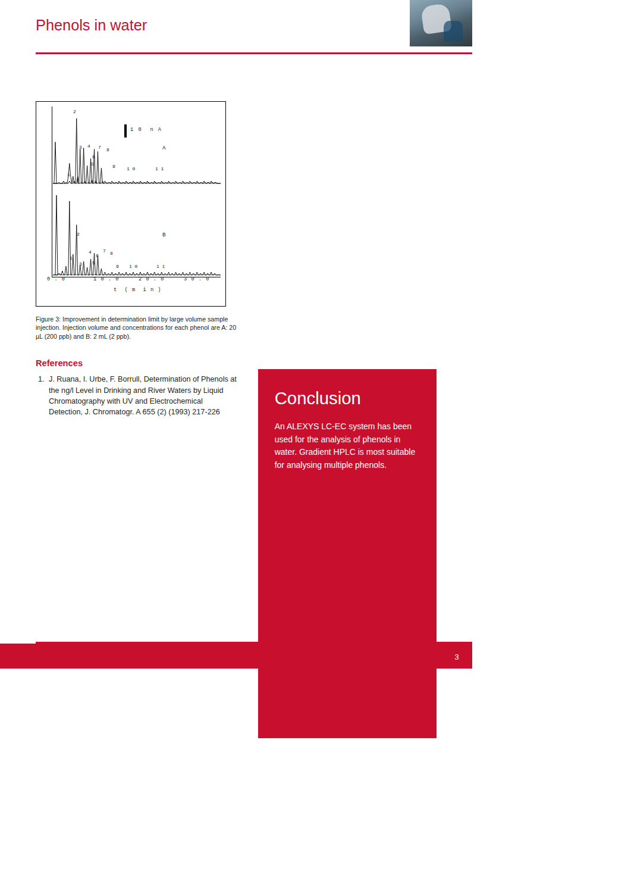Phenols in water
1 0 n A
A
B
1 2 3 4 5 6 7 8 9 1 0 1 1 1 2 3 4 5 6 7 8 9 1 0 1 1 0 . 0 1 0 . 0 2 0 . 0 3 0 . 0 t ( m i n )
Figure 3: Improvement in determination limit by large volume sample injection. Injection volume and concentrations for each phenol are A: 20 µL (200 ppb) and B: 2 mL (2 ppb).
References
J. Ruana, I. Urbe, F. Borrull, Determination of Phenols at the ng/l Level in Drinking and River Waters by Liquid Chromatography with UV and Electrochemical Detection, J. Chromatogr. A 655 (2) (1993) 217-226
Conclusion
An ALEXYS LC-EC system has been used for the analysis of phenols in water. Gradient HPLC is most suitable for analysing multiple phenols.
3